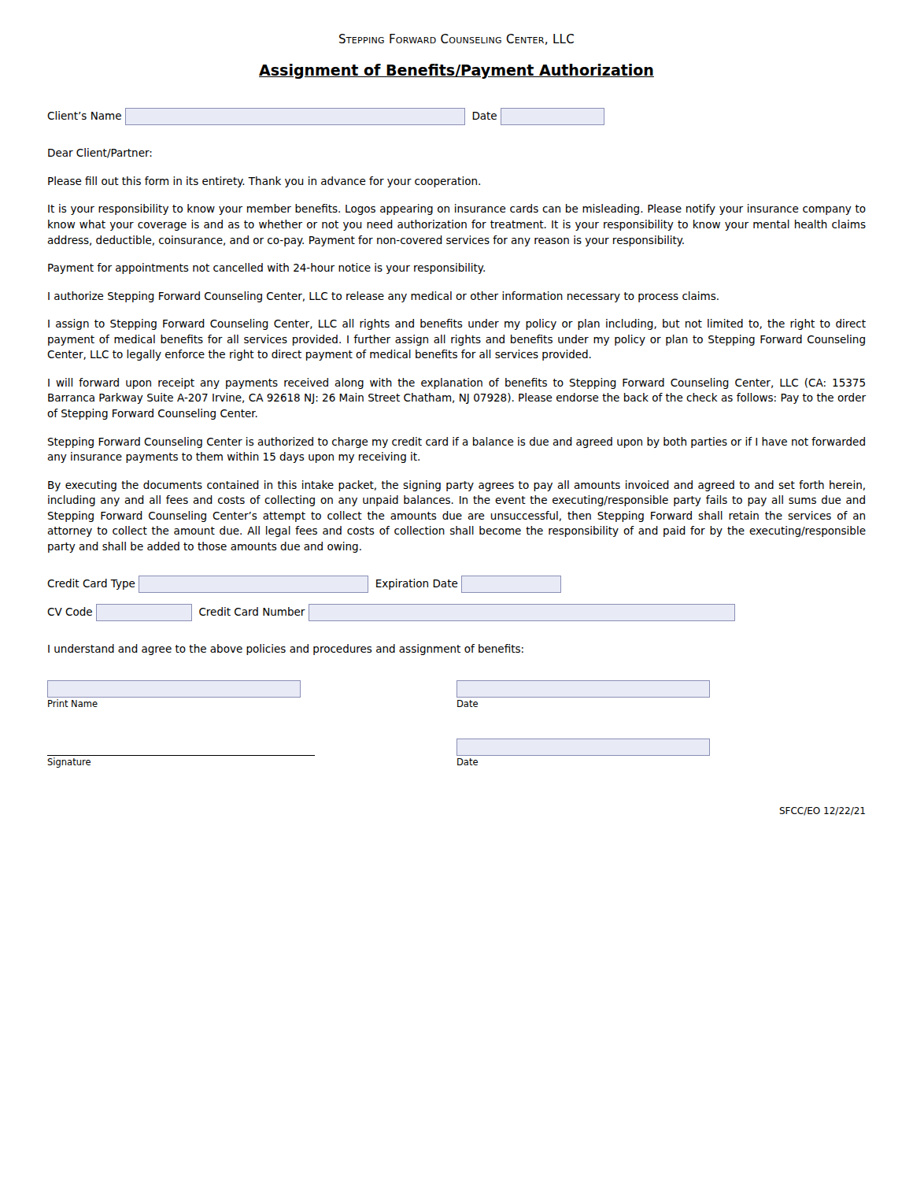Stepping Forward Counseling Center, LLC
Assignment of Benefits/Payment Authorization
Client’s Name Date
Dear Client/Partner:
Please fill out this form in its entirety. Thank you in advance for your cooperation.
It is your responsibility to know your member benefits. Logos appearing on insurance cards can be misleading. Please notify your insurance company to know what your coverage is and as to whether or not you need authorization for treatment. It is your responsibility to know your mental health claims address, deductible, coinsurance, and or co-pay. Payment for non-covered services for any reason is your responsibility.
Payment for appointments not cancelled with 24-hour notice is your responsibility.
I authorize Stepping Forward Counseling Center, LLC to release any medical or other information necessary to process claims.
I assign to Stepping Forward Counseling Center, LLC all rights and benefits under my policy or plan including, but not limited to, the right to direct payment of medical benefits for all services provided. I further assign all rights and benefits under my policy or plan to Stepping Forward Counseling Center, LLC to legally enforce the right to direct payment of medical benefits for all services provided.
I will forward upon receipt any payments received along with the explanation of benefits to Stepping Forward Counseling Center, LLC (CA: 15375 Barranca Parkway Suite A-207 Irvine, CA 92618 NJ: 26 Main Street Chatham, NJ 07928). Please endorse the back of the check as follows: Pay to the order of Stepping Forward Counseling Center.
Stepping Forward Counseling Center is authorized to charge my credit card if a balance is due and agreed upon by both parties or if I have not forwarded any insurance payments to them within 15 days upon my receiving it.
By executing the documents contained in this intake packet, the signing party agrees to pay all amounts invoiced and agreed to and set forth herein, including any and all fees and costs of collecting on any unpaid balances. In the event the executing/responsible party fails to pay all sums due and Stepping Forward Counseling Center’s attempt to collect the amounts due are unsuccessful, then Stepping Forward shall retain the services of an attorney to collect the amount due. All legal fees and costs of collection shall become the responsibility of and paid for by the executing/responsible party and shall be added to those amounts due and owing.
Credit Card Type Expiration Date
CV Code Credit Card Number
I understand and agree to the above policies and procedures and assignment of benefits:
| Print Name | Date |
| Signature | Date |
SFCC/EO 12/22/21